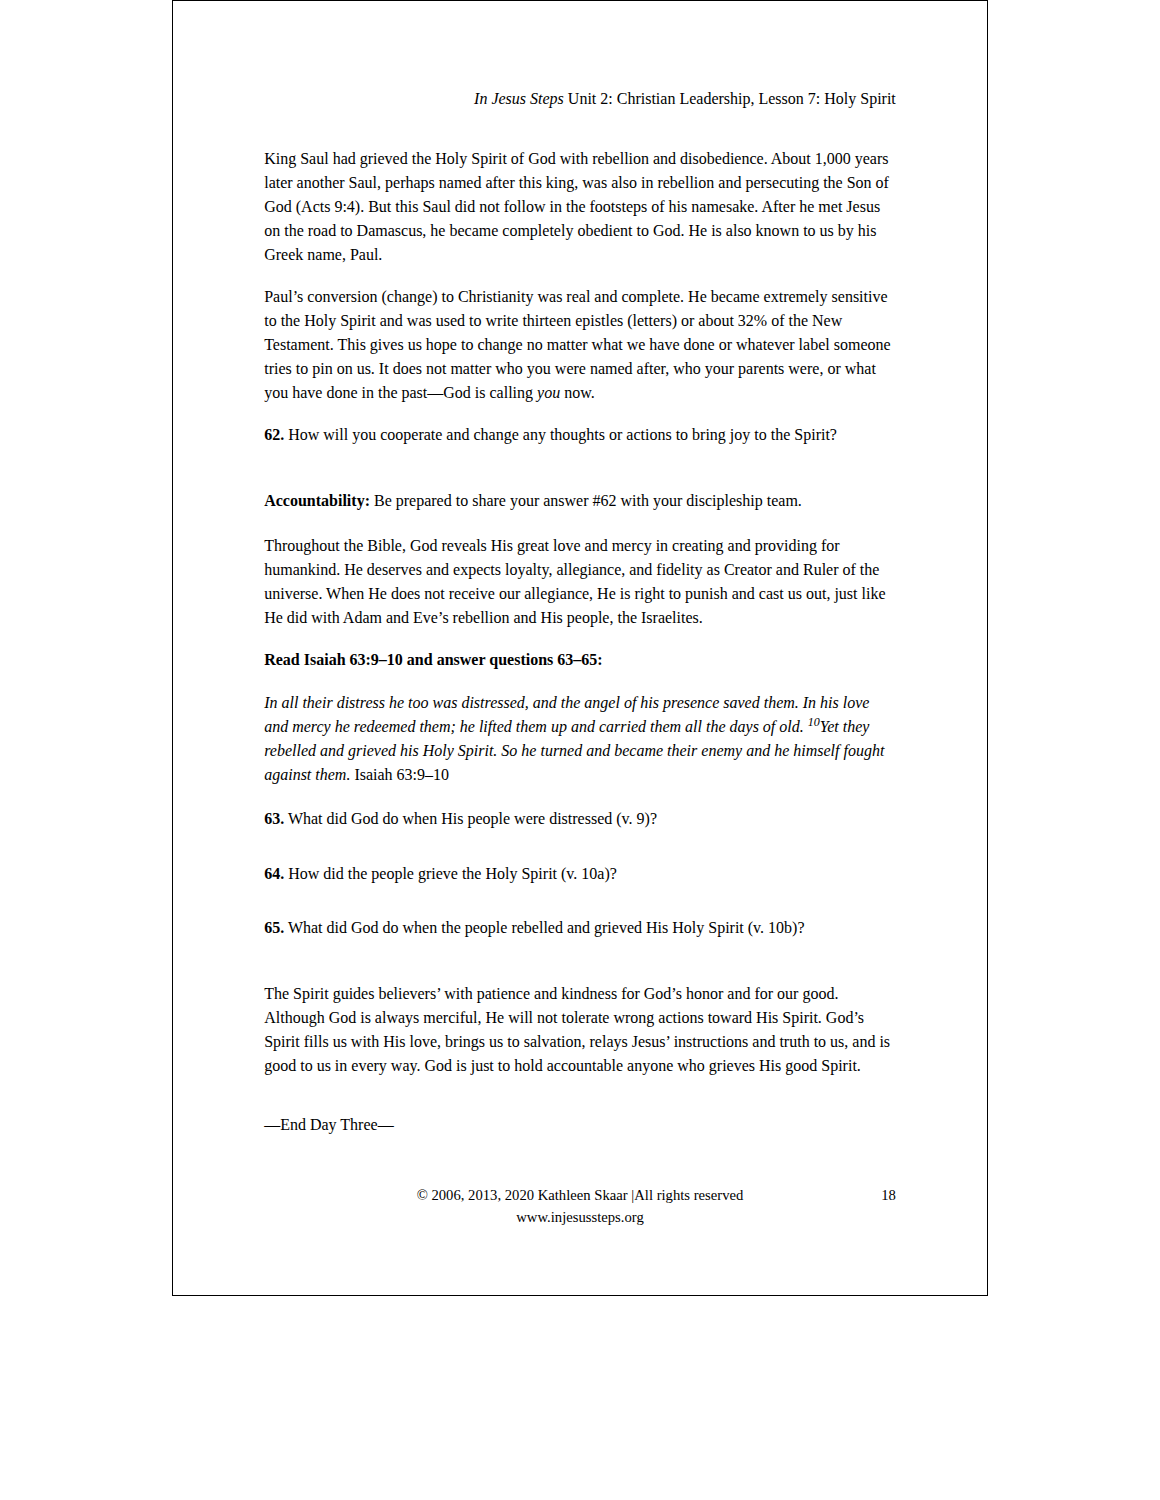In Jesus Steps Unit 2: Christian Leadership, Lesson 7: Holy Spirit
King Saul had grieved the Holy Spirit of God with rebellion and disobedience. About 1,000 years later another Saul, perhaps named after this king, was also in rebellion and persecuting the Son of God (Acts 9:4). But this Saul did not follow in the footsteps of his namesake. After he met Jesus on the road to Damascus, he became completely obedient to God. He is also known to us by his Greek name, Paul.
Paul’s conversion (change) to Christianity was real and complete. He became extremely sensitive to the Holy Spirit and was used to write thirteen epistles (letters) or about 32% of the New Testament. This gives us hope to change no matter what we have done or whatever label someone tries to pin on us. It does not matter who you were named after, who your parents were, or what you have done in the past—God is calling you now.
62. How will you cooperate and change any thoughts or actions to bring joy to the Spirit?
Accountability: Be prepared to share your answer #62 with your discipleship team.
Throughout the Bible, God reveals His great love and mercy in creating and providing for humankind. He deserves and expects loyalty, allegiance, and fidelity as Creator and Ruler of the universe. When He does not receive our allegiance, He is right to punish and cast us out, just like He did with Adam and Eve’s rebellion and His people, the Israelites.
Read Isaiah 63:9–10 and answer questions 63–65:
In all their distress he too was distressed, and the angel of his presence saved them. In his love and mercy he redeemed them; he lifted them up and carried them all the days of old. 10Yet they rebelled and grieved his Holy Spirit. So he turned and became their enemy and he himself fought against them. Isaiah 63:9–10
63. What did God do when His people were distressed (v. 9)?
64. How did the people grieve the Holy Spirit (v. 10a)?
65. What did God do when the people rebelled and grieved His Holy Spirit (v. 10b)?
The Spirit guides believers’ with patience and kindness for God’s honor and for our good. Although God is always merciful, He will not tolerate wrong actions toward His Spirit. God’s Spirit fills us with His love, brings us to salvation, relays Jesus’ instructions and truth to us, and is good to us in every way. God is just to hold accountable anyone who grieves His good Spirit.
—End Day Three—
© 2006, 2013, 2020 Kathleen Skaar |All rights reserved
www.injesussteps.org
18